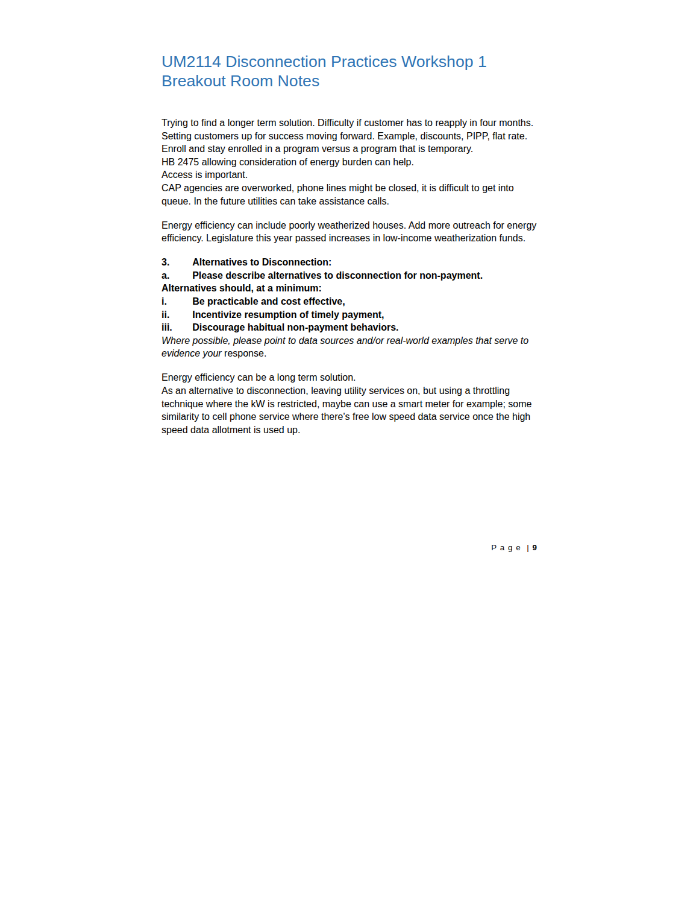UM2114 Disconnection Practices Workshop 1 Breakout Room Notes
Trying to find a longer term solution. Difficulty if customer has to reapply in four months. Setting customers up for success moving forward. Example, discounts, PIPP, flat rate. Enroll and stay enrolled in a program versus a program that is temporary.
HB 2475 allowing consideration of energy burden can help.
Access is important.
CAP agencies are overworked, phone lines might be closed, it is difficult to get into queue. In the future utilities can take assistance calls.
Energy efficiency can include poorly weatherized houses. Add more outreach for energy efficiency. Legislature this year passed increases in low-income weatherization funds.
3. Alternatives to Disconnection:
a. Please describe alternatives to disconnection for non-payment. Alternatives should, at a minimum:
i. Be practicable and cost effective,
ii. Incentivize resumption of timely payment,
iii. Discourage habitual non-payment behaviors.
Where possible, please point to data sources and/or real-world examples that serve to evidence your response.
Energy efficiency can be a long term solution.
As an alternative to disconnection, leaving utility services on, but using a throttling technique where the kW is restricted, maybe can use a smart meter for example; some similarity to cell phone service where there's free low speed data service once the high speed data allotment is used up.
P a g e | 9